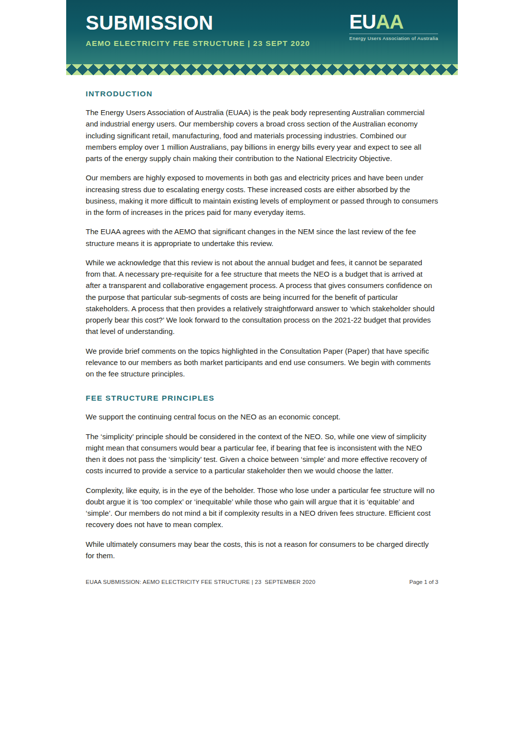SUBMISSION
AEMO ELECTRICITY FEE STRUCTURE | 23 SEPT 2020
EUAA Energy Users Association of Australia
Introduction
The Energy Users Association of Australia (EUAA) is the peak body representing Australian commercial and industrial energy users. Our membership covers a broad cross section of the Australian economy including significant retail, manufacturing, food and materials processing industries. Combined our members employ over 1 million Australians, pay billions in energy bills every year and expect to see all parts of the energy supply chain making their contribution to the National Electricity Objective.
Our members are highly exposed to movements in both gas and electricity prices and have been under increasing stress due to escalating energy costs. These increased costs are either absorbed by the business, making it more difficult to maintain existing levels of employment or passed through to consumers in the form of increases in the prices paid for many everyday items.
The EUAA agrees with the AEMO that significant changes in the NEM since the last review of the fee structure means it is appropriate to undertake this review.
While we acknowledge that this review is not about the annual budget and fees, it cannot be separated from that. A necessary pre-requisite for a fee structure that meets the NEO is a budget that is arrived at after a transparent and collaborative engagement process. A process that gives consumers confidence on the purpose that particular sub-segments of costs are being incurred for the benefit of particular stakeholders. A process that then provides a relatively straightforward answer to ‘which stakeholder should properly bear this cost?’ We look forward to the consultation process on the 2021-22 budget that provides that level of understanding.
We provide brief comments on the topics highlighted in the Consultation Paper (Paper) that have specific relevance to our members as both market participants and end use consumers. We begin with comments on the fee structure principles.
Fee Structure Principles
We support the continuing central focus on the NEO as an economic concept.
The ‘simplicity’ principle should be considered in the context of the NEO. So, while one view of simplicity might mean that consumers would bear a particular fee, if bearing that fee is inconsistent with the NEO then it does not pass the ‘simplicity’ test. Given a choice between ‘simple’ and more effective recovery of costs incurred to provide a service to a particular stakeholder then we would choose the latter.
Complexity, like equity, is in the eye of the beholder. Those who lose under a particular fee structure will no doubt argue it is ‘too complex’ or ‘inequitable’ while those who gain will argue that it is ‘equitable’ and ‘simple’. Our members do not mind a bit if complexity results in a NEO driven fees structure. Efficient cost recovery does not have to mean complex.
While ultimately consumers may bear the costs, this is not a reason for consumers to be charged directly for them.
EUAA SUBMISSION: AEMO ELECTRICITY FEE STRUCTURE | 23 SEPTEMBER 2020
Page 1 of 3